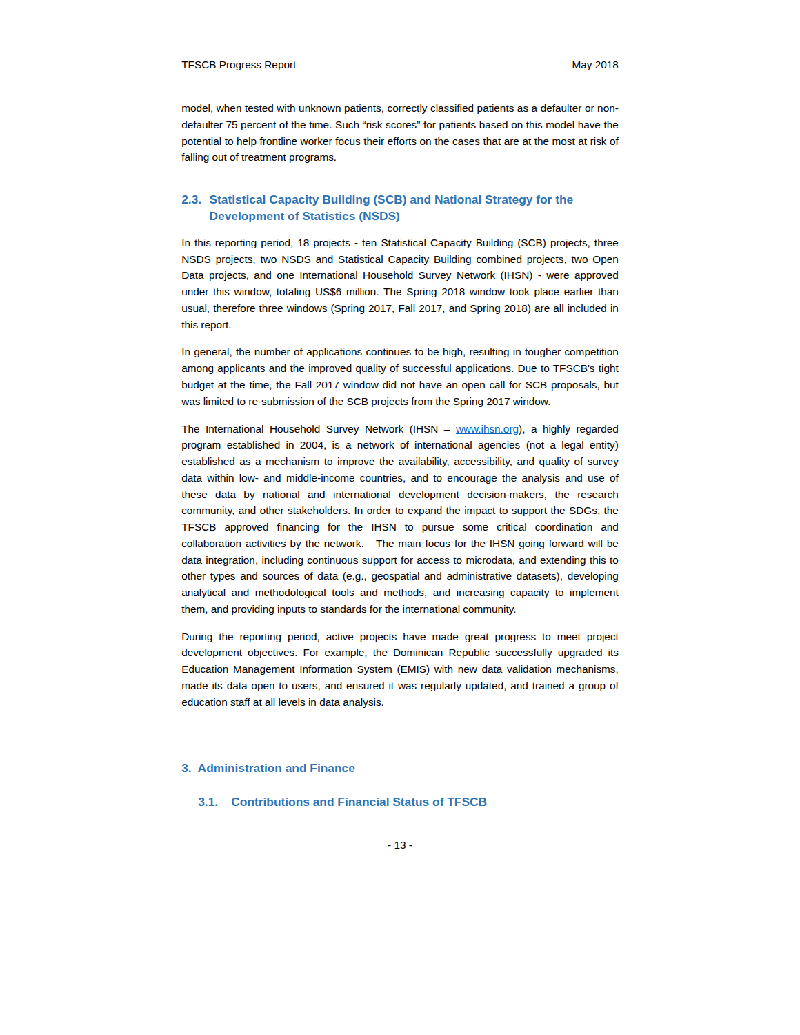TFSCB Progress Report May 2018
model, when tested with unknown patients, correctly classified patients as a defaulter or non-defaulter 75 percent of the time. Such “risk scores” for patients based on this model have the potential to help frontline worker focus their efforts on the cases that are at the most at risk of falling out of treatment programs.
2.3. Statistical Capacity Building (SCB) and National Strategy for the Development of Statistics (NSDS)
In this reporting period, 18 projects - ten Statistical Capacity Building (SCB) projects, three NSDS projects, two NSDS and Statistical Capacity Building combined projects, two Open Data projects, and one International Household Survey Network (IHSN) - were approved under this window, totaling US$6 million. The Spring 2018 window took place earlier than usual, therefore three windows (Spring 2017, Fall 2017, and Spring 2018) are all included in this report.
In general, the number of applications continues to be high, resulting in tougher competition among applicants and the improved quality of successful applications. Due to TFSCB's tight budget at the time, the Fall 2017 window did not have an open call for SCB proposals, but was limited to re-submission of the SCB projects from the Spring 2017 window.
The International Household Survey Network (IHSN – www.ihsn.org), a highly regarded program established in 2004, is a network of international agencies (not a legal entity) established as a mechanism to improve the availability, accessibility, and quality of survey data within low- and middle-income countries, and to encourage the analysis and use of these data by national and international development decision-makers, the research community, and other stakeholders. In order to expand the impact to support the SDGs, the TFSCB approved financing for the IHSN to pursue some critical coordination and collaboration activities by the network. The main focus for the IHSN going forward will be data integration, including continuous support for access to microdata, and extending this to other types and sources of data (e.g., geospatial and administrative datasets), developing analytical and methodological tools and methods, and increasing capacity to implement them, and providing inputs to standards for the international community.
During the reporting period, active projects have made great progress to meet project development objectives. For example, the Dominican Republic successfully upgraded its Education Management Information System (EMIS) with new data validation mechanisms, made its data open to users, and ensured it was regularly updated, and trained a group of education staff at all levels in data analysis.
3. Administration and Finance
3.1. Contributions and Financial Status of TFSCB
- 13 -